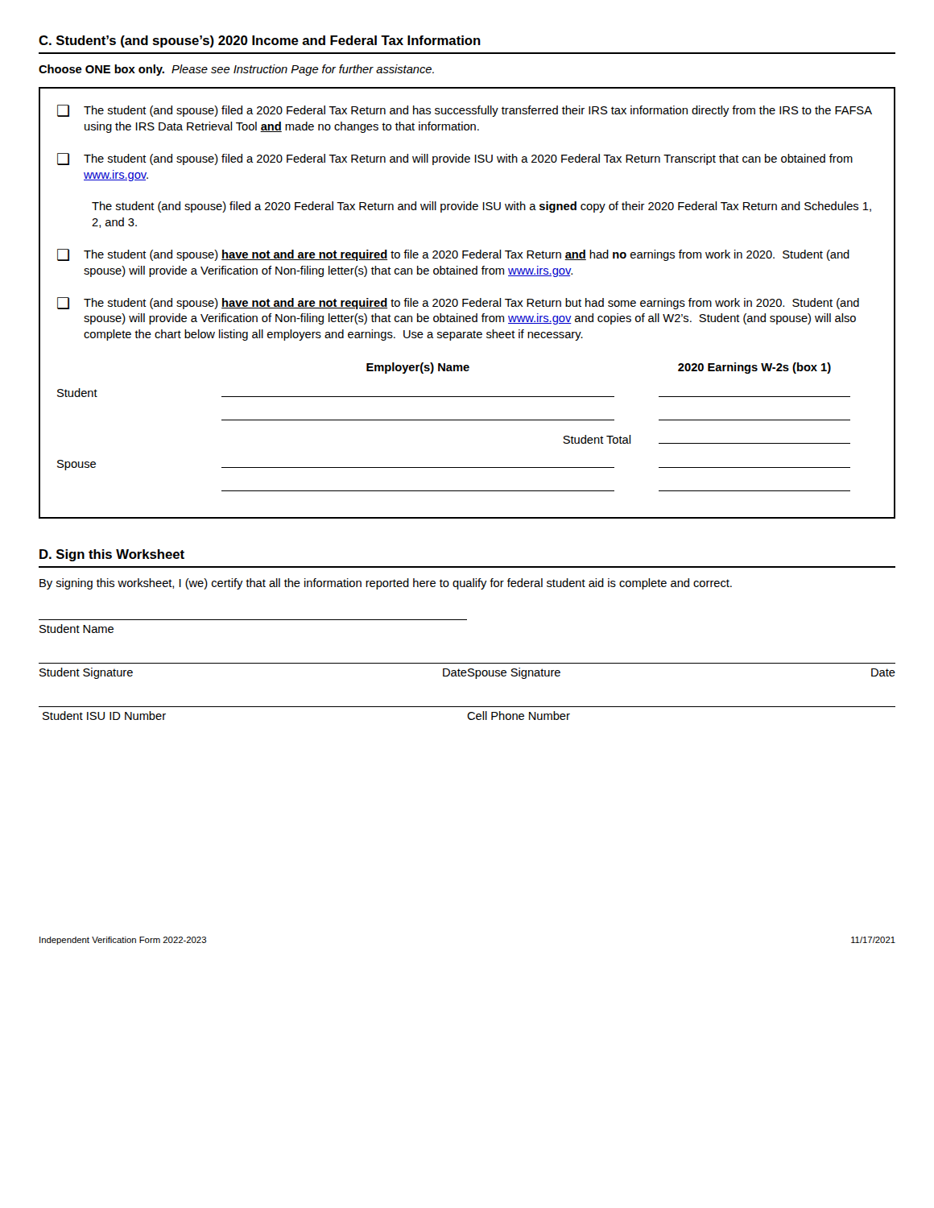C. Student’s (and spouse’s) 2020 Income and Federal Tax Information
Choose ONE box only. Please see Instruction Page for further assistance.
❑
The student (and spouse) filed a 2020 Federal Tax Return and has successfully transferred their IRS tax information directly from the IRS to the FAFSA using the IRS Data Retrieval Tool and made no changes to that information.
❑
The student (and spouse) filed a 2020 Federal Tax Return and will provide ISU with a 2020 Federal Tax Return Transcript that can be obtained from www.irs.gov.
The student (and spouse) filed a 2020 Federal Tax Return and will provide ISU with a signed copy of their 2020 Federal Tax Return and Schedules 1, 2, and 3.
❑
The student (and spouse) have not and are not required to file a 2020 Federal Tax Return and had no earnings from work in 2020. Student (and spouse) will provide a Verification of Non-filing letter(s) that can be obtained from www.irs.gov.
❑
The student (and spouse) have not and are not required to file a 2020 Federal Tax Return but had some earnings from work in 2020. Student (and spouse) will provide a Verification of Non-filing letter(s) that can be obtained from www.irs.gov and copies of all W2’s. Student (and spouse) will also complete the chart below listing all employers and earnings. Use a separate sheet if necessary.
| | Employer(s) Name | 2020 Earnings W-2s (box 1) |
| --- | --- | --- |
| Student | | |
| | Student Total | |
| Spouse | | |
D. Sign this Worksheet
By signing this worksheet, I (we) certify that all the information reported here to qualify for federal student aid is complete and correct.
| Student Name | |
| Student Signature Date | Spouse Signature Date |
| Student ISU ID Number | Cell Phone Number |
Independent Verification Form 2022-2023 11/17/2021